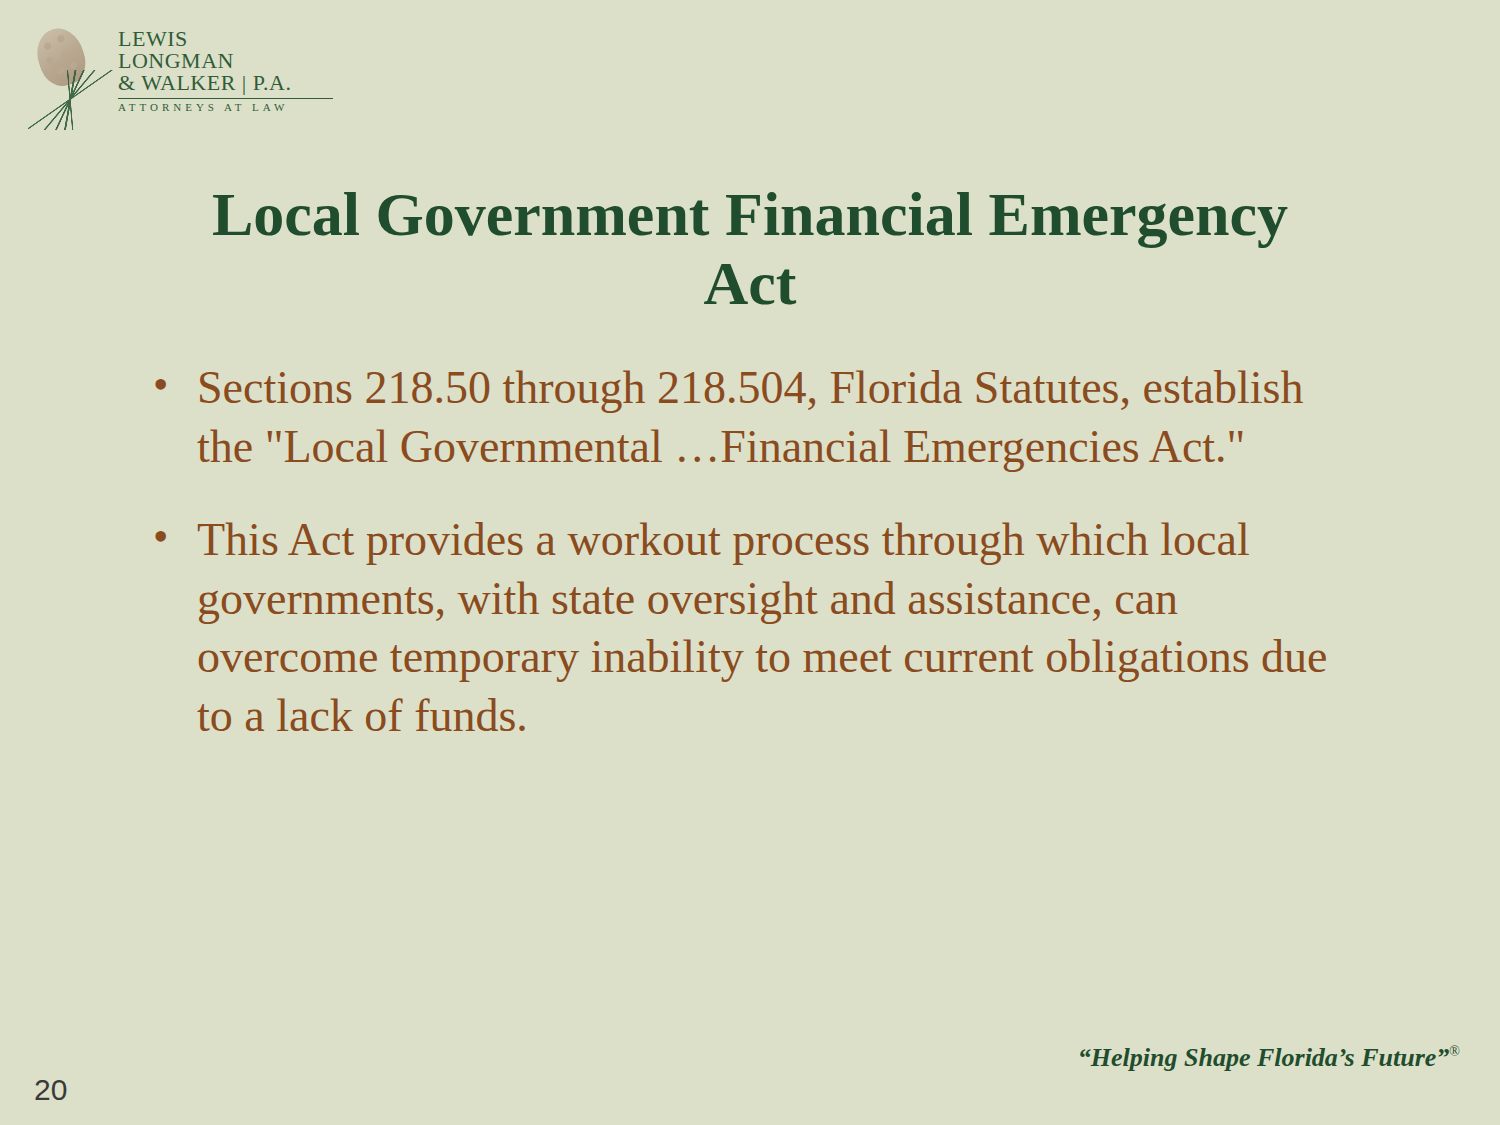LEWIS
LONGMAN
& WALKER | P.A.
ATTORNEYS AT LAW
Local Government Financial Emergency Act
Sections 218.50 through 218.504, Florida Statutes, establish the "Local Governmental …Financial Emergencies Act."
This Act provides a workout process through which local governments, with state oversight and assistance, can overcome temporary inability to meet current obligations due to a lack of funds.
“Helping Shape Florida’s Future”®
20